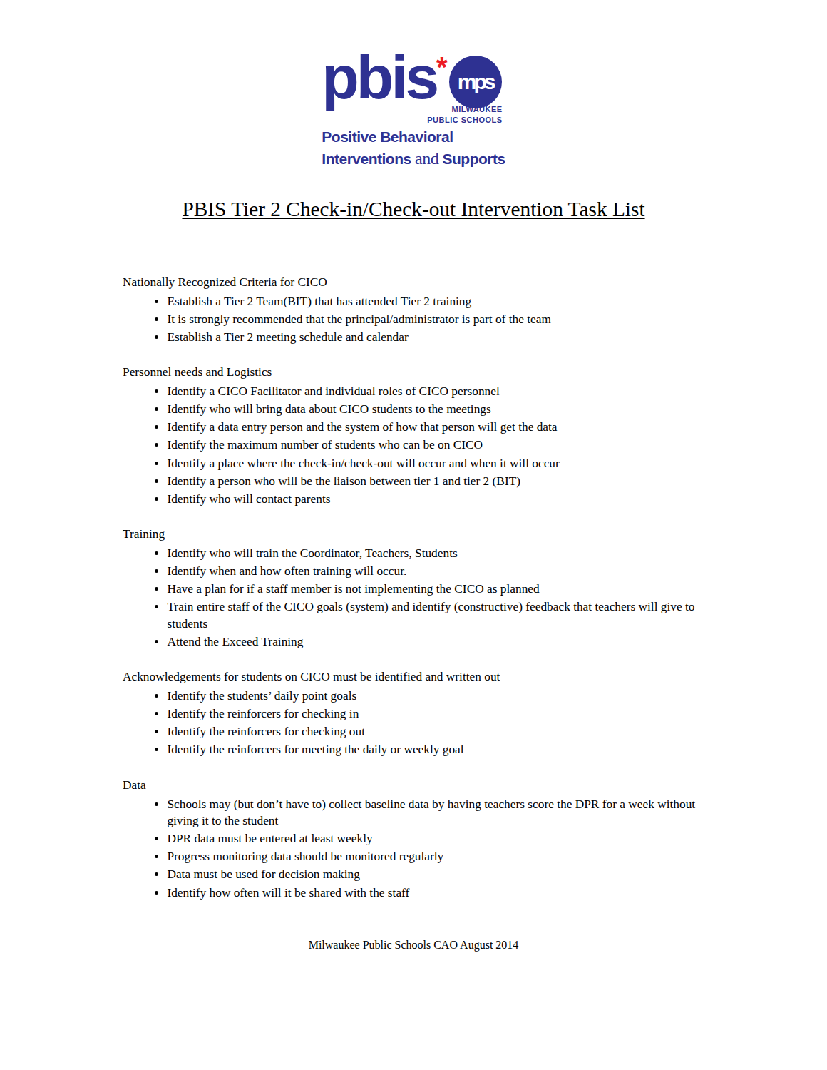pbis*mps
MILWAUKEE
PUBLIC SCHOOLS
Positive Behavioral
Interventions and Supports
PBIS Tier 2 Check-in/Check-out Intervention Task List
Nationally Recognized Criteria for CICO
Establish a Tier 2 Team(BIT) that has attended Tier 2 training
It is strongly recommended that the principal/administrator is part of the team
Establish a Tier 2 meeting schedule and calendar
Personnel needs and Logistics
Identify a CICO Facilitator and individual roles of CICO personnel
Identify who will bring data about CICO students to the meetings
Identify a data entry person and the system of how that person will get the data
Identify the maximum number of students who can be on CICO
Identify a place where the check-in/check-out will occur and when it will occur
Identify a person who will be the liaison between tier 1 and tier 2 (BIT)
Identify who will contact parents
Training
Identify who will train the Coordinator, Teachers, Students
Identify when and how often training will occur.
Have a plan for if a staff member is not implementing the CICO as planned
Train entire staff of the CICO goals (system) and identify (constructive) feedback that teachers will give to students
Attend the Exceed Training
Acknowledgements for students on CICO must be identified and written out
Identify the students’ daily point goals
Identify the reinforcers for checking in
Identify the reinforcers for checking out
Identify the reinforcers for meeting the daily or weekly goal
Data
Schools may (but don’t have to) collect baseline data by having teachers score the DPR for a week without giving it to the student
DPR data must be entered at least weekly
Progress monitoring data should be monitored regularly
Data must be used for decision making
Identify how often will it be shared with the staff
Milwaukee Public Schools CAO August 2014